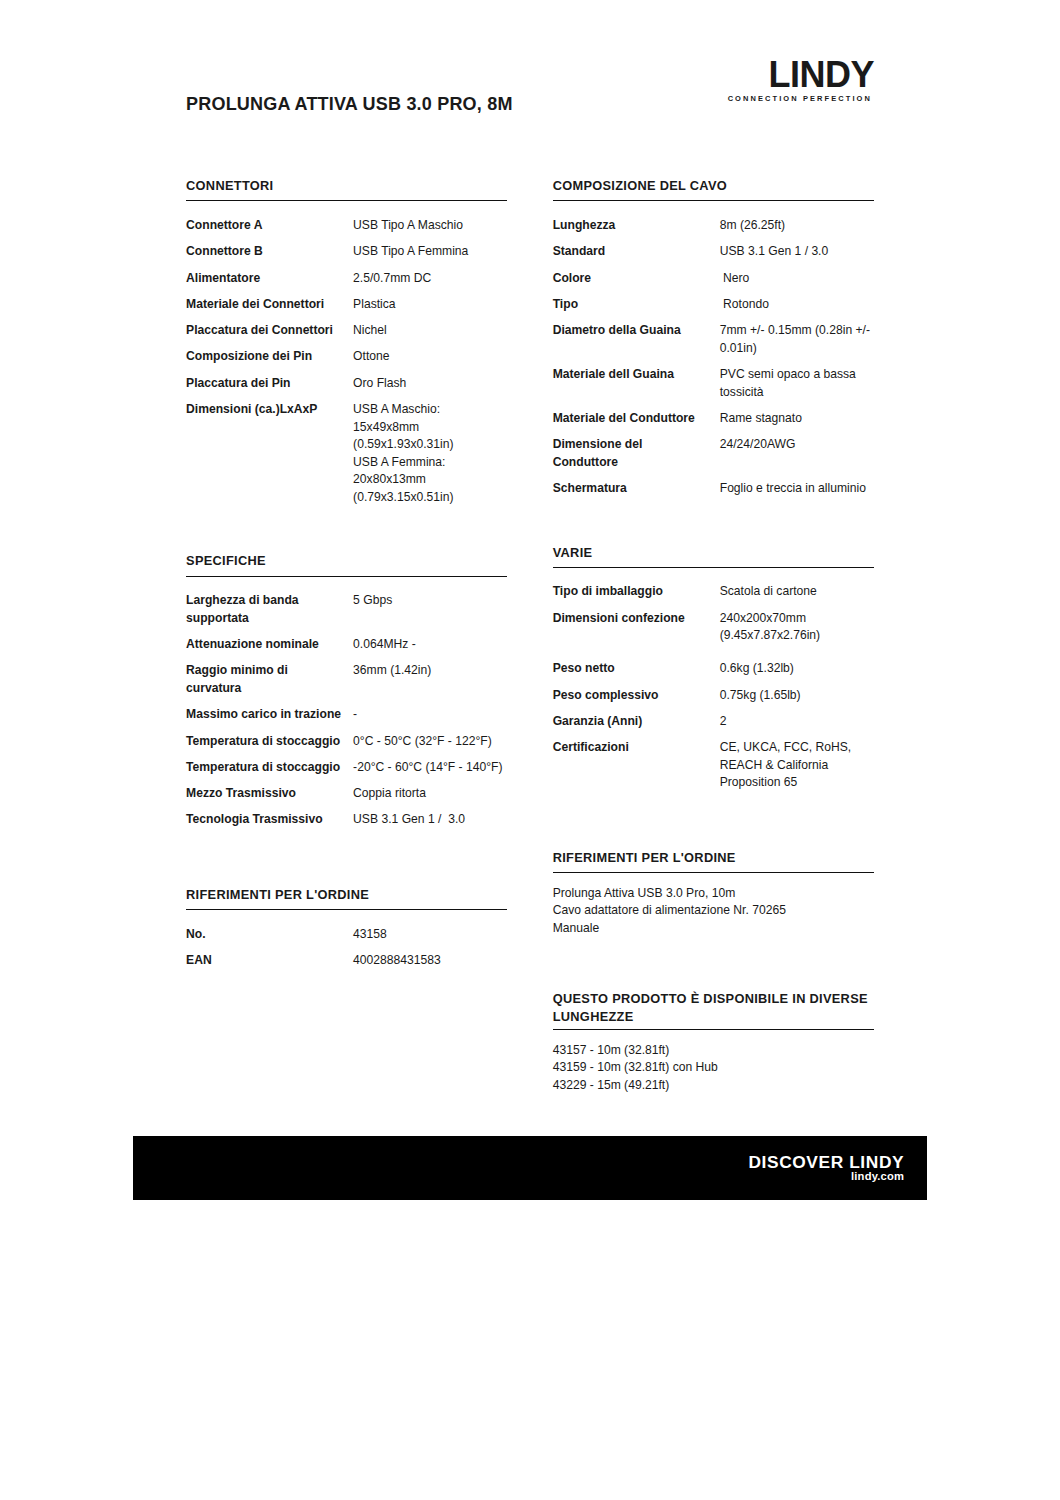Prolunga Attiva USB 3.0 Pro, 8m
LINDY
CONNECTION PERFECTION
Connettori
| Connettore A | USB Tipo A Maschio |
| Connettore B | USB Tipo A Femmina |
| Alimentatore | 2.5/0.7mm DC |
| Materiale dei Connettori | Plastica |
| Placcatura dei Connettori | Nichel |
| Composizione dei Pin | Ottone |
| Placcatura dei Pin | Oro Flash |
| Dimensioni (ca.)LxAxP | USB A Maschio: 15x49x8mm (0.59x1.93x0.31in) USB A Femmina: 20x80x13mm (0.79x3.15x0.51in) |
Specifiche
| Larghezza di banda supportata | 5 Gbps |
| Attenuazione nominale | 0.064MHz - |
| Raggio minimo di curvatura | 36mm (1.42in) |
| Massimo carico in trazione | - |
| Temperatura di stoccaggio | 0°C - 50°C (32°F - 122°F) |
| Temperatura di stoccaggio | -20°C - 60°C (14°F - 140°F) |
| Mezzo Trasmissivo | Coppia ritorta |
| Tecnologia Trasmissivo | USB 3.1 Gen 1 / 3.0 |
Riferimenti per l'ordine
| No. | 43158 |
| EAN | 4002888431583 |
Composizione del cavo
| Lunghezza | 8m (26.25ft) |
| Standard | USB 3.1 Gen 1 / 3.0 |
| Colore | Nero |
| Tipo | Rotondo |
| Diametro della Guaina | 7mm +/- 0.15mm (0.28in +/- 0.01in) |
| Materiale dell Guaina | PVC semi opaco a bassa tossicità |
| Materiale del Conduttore | Rame stagnato |
| Dimensione del Conduttore | 24/24/20AWG |
| Schermatura | Foglio e treccia in alluminio |
Varie
| Tipo di imballaggio | Scatola di cartone |
| Dimensioni confezione | 240x200x70mm (9.45x7.87x2.76in) |
| Peso netto | 0.6kg (1.32lb) |
| Peso complessivo | 0.75kg (1.65lb) |
| Garanzia (Anni) | 2 |
| Certificazioni | CE, UKCA, FCC, RoHS, REACH & California Proposition 65 |
Riferimenti per l'ordine
Prolunga Attiva USB 3.0 Pro, 10m
Cavo adattatore di alimentazione Nr. 70265
Manuale
Questo prodotto è disponibile in diverse lunghezze
43157 - 10m (32.81ft)
43159 - 10m (32.81ft) con Hub
43229 - 15m (49.21ft)
DISCOVER LINDY
lindy.com